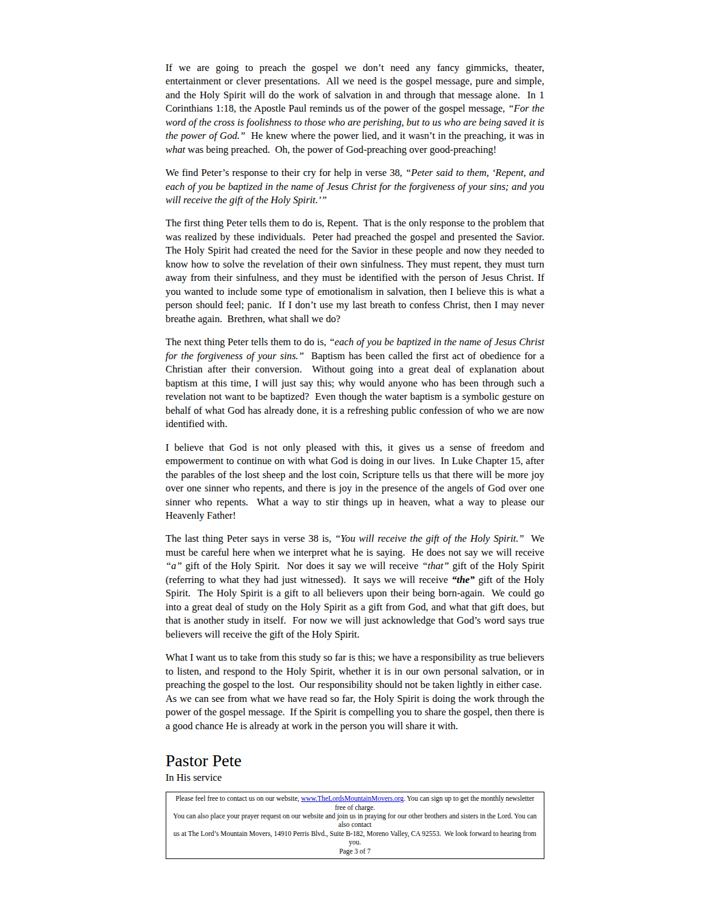If we are going to preach the gospel we don’t need any fancy gimmicks, theater, entertainment or clever presentations. All we need is the gospel message, pure and simple, and the Holy Spirit will do the work of salvation in and through that message alone. In 1 Corinthians 1:18, the Apostle Paul reminds us of the power of the gospel message, “For the word of the cross is foolishness to those who are perishing, but to us who are being saved it is the power of God.” He knew where the power lied, and it wasn’t in the preaching, it was in what was being preached. Oh, the power of God-preaching over good-preaching!
We find Peter’s response to their cry for help in verse 38, “Peter said to them, ‘Repent, and each of you be baptized in the name of Jesus Christ for the forgiveness of your sins; and you will receive the gift of the Holy Spirit.’”
The first thing Peter tells them to do is, Repent. That is the only response to the problem that was realized by these individuals. Peter had preached the gospel and presented the Savior. The Holy Spirit had created the need for the Savior in these people and now they needed to know how to solve the revelation of their own sinfulness. They must repent, they must turn away from their sinfulness, and they must be identified with the person of Jesus Christ. If you wanted to include some type of emotionalism in salvation, then I believe this is what a person should feel; panic. If I don’t use my last breath to confess Christ, then I may never breathe again. Brethren, what shall we do?
The next thing Peter tells them to do is, “each of you be baptized in the name of Jesus Christ for the forgiveness of your sins.” Baptism has been called the first act of obedience for a Christian after their conversion. Without going into a great deal of explanation about baptism at this time, I will just say this; why would anyone who has been through such a revelation not want to be baptized? Even though the water baptism is a symbolic gesture on behalf of what God has already done, it is a refreshing public confession of who we are now identified with.
I believe that God is not only pleased with this, it gives us a sense of freedom and empowerment to continue on with what God is doing in our lives. In Luke Chapter 15, after the parables of the lost sheep and the lost coin, Scripture tells us that there will be more joy over one sinner who repents, and there is joy in the presence of the angels of God over one sinner who repents. What a way to stir things up in heaven, what a way to please our Heavenly Father!
The last thing Peter says in verse 38 is, “You will receive the gift of the Holy Spirit.” We must be careful here when we interpret what he is saying. He does not say we will receive “a” gift of the Holy Spirit. Nor does it say we will receive “that” gift of the Holy Spirit (referring to what they had just witnessed). It says we will receive “the” gift of the Holy Spirit. The Holy Spirit is a gift to all believers upon their being born-again. We could go into a great deal of study on the Holy Spirit as a gift from God, and what that gift does, but that is another study in itself. For now we will just acknowledge that God’s word says true believers will receive the gift of the Holy Spirit.
What I want us to take from this study so far is this; we have a responsibility as true believers to listen, and respond to the Holy Spirit, whether it is in our own personal salvation, or in preaching the gospel to the lost. Our responsibility should not be taken lightly in either case. As we can see from what we have read so far, the Holy Spirit is doing the work through the power of the gospel message. If the Spirit is compelling you to share the gospel, then there is a good chance He is already at work in the person you will share it with.
Pastor Pete
In His service
Please feel free to contact us on our website, www.TheLordsMountainMovers.org. You can sign up to get the monthly newsletter free of charge.
You can also place your prayer request on our website and join us in praying for our other brothers and sisters in the Lord. You can also contact
us at The Lord’s Mountain Movers, 14910 Perris Blvd., Suite B-182, Moreno Valley, CA 92553. We look forward to hearing from you.
Page 3 of 7